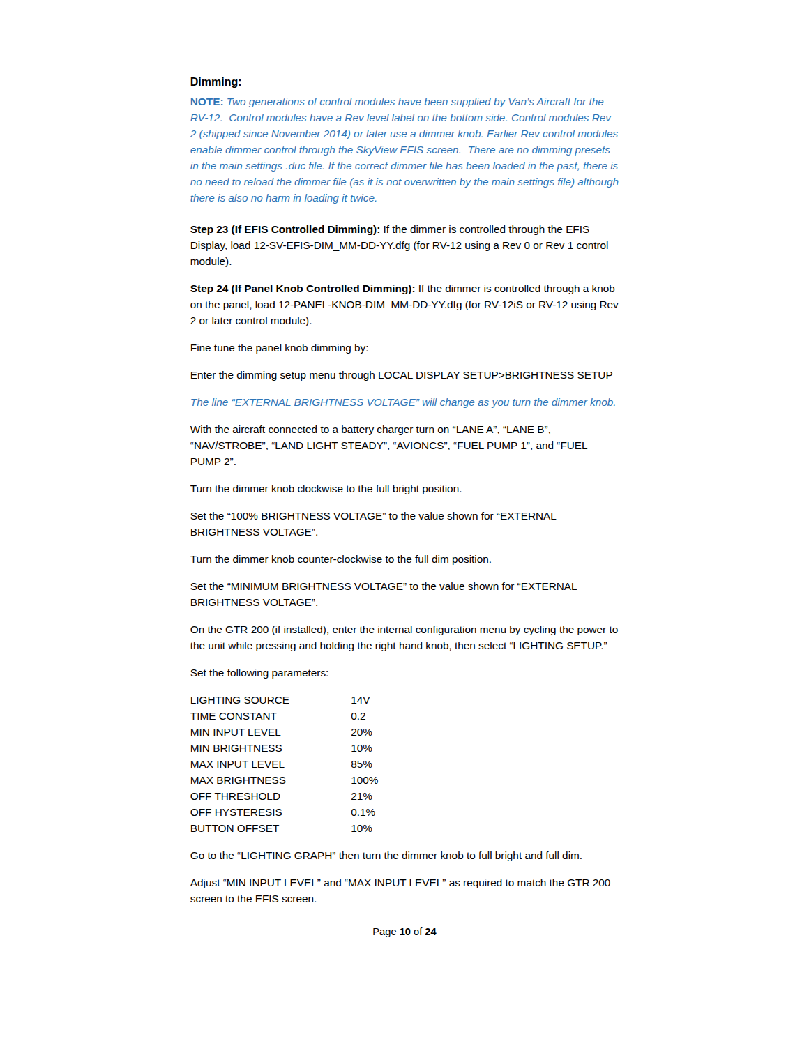Dimming:
NOTE: Two generations of control modules have been supplied by Van’s Aircraft for the RV-12. Control modules have a Rev level label on the bottom side. Control modules Rev 2 (shipped since November 2014) or later use a dimmer knob. Earlier Rev control modules enable dimmer control through the SkyView EFIS screen. There are no dimming presets in the main settings .duc file. If the correct dimmer file has been loaded in the past, there is no need to reload the dimmer file (as it is not overwritten by the main settings file) although there is also no harm in loading it twice.
Step 23 (If EFIS Controlled Dimming): If the dimmer is controlled through the EFIS Display, load 12-SV-EFIS-DIM_MM-DD-YY.dfg (for RV-12 using a Rev 0 or Rev 1 control module).
Step 24 (If Panel Knob Controlled Dimming): If the dimmer is controlled through a knob on the panel, load 12-PANEL-KNOB-DIM_MM-DD-YY.dfg (for RV-12iS or RV-12 using Rev 2 or later control module).
Fine tune the panel knob dimming by:
Enter the dimming setup menu through LOCAL DISPLAY SETUP>BRIGHTNESS SETUP
The line “EXTERNAL BRIGHTNESS VOLTAGE” will change as you turn the dimmer knob.
With the aircraft connected to a battery charger turn on “LANE A”, “LANE B”, “NAV/STROBE”, “LAND LIGHT STEADY”, “AVIONCS”, “FUEL PUMP 1”, and “FUEL PUMP 2”.
Turn the dimmer knob clockwise to the full bright position.
Set the “100% BRIGHTNESS VOLTAGE” to the value shown for “EXTERNAL BRIGHTNESS VOLTAGE”.
Turn the dimmer knob counter-clockwise to the full dim position.
Set the “MINIMUM BRIGHTNESS VOLTAGE” to the value shown for “EXTERNAL BRIGHTNESS VOLTAGE”.
On the GTR 200 (if installed), enter the internal configuration menu by cycling the power to the unit while pressing and holding the right hand knob, then select “LIGHTING SETUP.”
Set the following parameters:
| LIGHTING SOURCE | 14V |
| TIME CONSTANT | 0.2 |
| MIN INPUT LEVEL | 20% |
| MIN BRIGHTNESS | 10% |
| MAX INPUT LEVEL | 85% |
| MAX BRIGHTNESS | 100% |
| OFF THRESHOLD | 21% |
| OFF HYSTERESIS | 0.1% |
| BUTTON OFFSET | 10% |
Go to the “LIGHTING GRAPH” then turn the dimmer knob to full bright and full dim.
Adjust “MIN INPUT LEVEL” and “MAX INPUT LEVEL” as required to match the GTR 200 screen to the EFIS screen.
Page 10 of 24